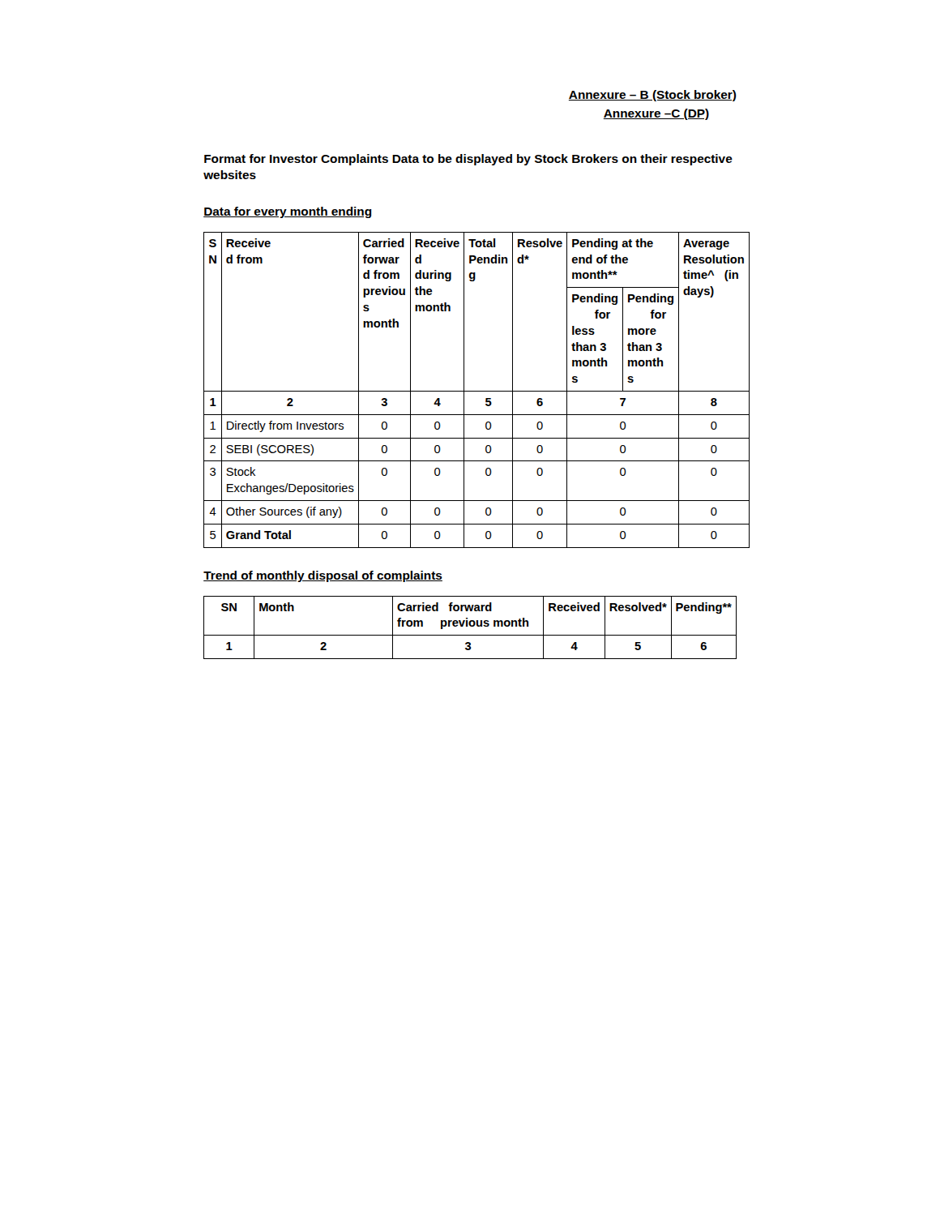Annexure – B (Stock broker)
Annexure –C (DP)
Format for Investor Complaints Data to be displayed by Stock Brokers on their respective websites
Data for every month ending
| S N | Receive d from | Carried forwar d from previou s month | Receive d during the month | Total Pendin g | Resolve d* | Pending at the end of the month** | Average Resolution time^ (in days) |
| --- | --- | --- | --- | --- | --- | --- | --- |
| Pending for less than 3 month s | Pending for more than 3 month s |
| 1 | 2 | 3 | 4 | 5 | 6 | 7 | 8 |
| 1 | Directly from Investors | 0 | 0 | 0 | 0 | 0 | 0 |
| 2 | SEBI (SCORES) | 0 | 0 | 0 | 0 | 0 | 0 |
| 3 | Stock Exchanges/Depositories | 0 | 0 | 0 | 0 | 0 | 0 |
| 4 | Other Sources (if any) | 0 | 0 | 0 | 0 | 0 | 0 |
| 5 | Grand Total | 0 | 0 | 0 | 0 | 0 | 0 |
Trend of monthly disposal of complaints
| SN | Month | Carried forward from previous month | Received | Resolved* | Pending** |
| --- | --- | --- | --- | --- | --- |
| 1 | 2 | 3 | 4 | 5 | 6 |